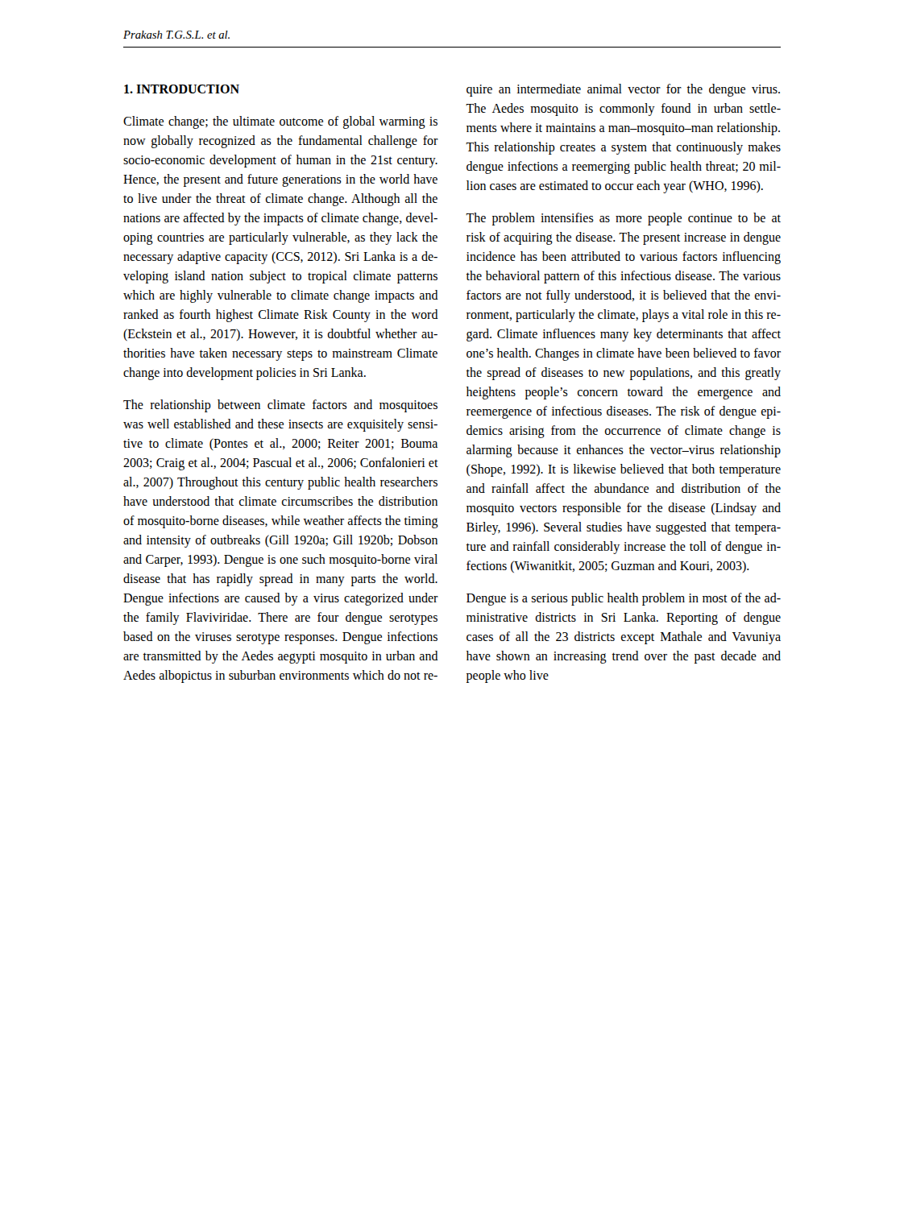Prakash T.G.S.L. et al.
1. Introduction
Climate change; the ultimate outcome of global warming is now globally recognized as the fundamental challenge for socio-economic development of human in the 21st century. Hence, the present and future generations in the world have to live under the threat of climate change. Although all the nations are affected by the impacts of climate change, developing countries are particularly vulnerable, as they lack the necessary adaptive capacity (CCS, 2012). Sri Lanka is a developing island nation subject to tropical climate patterns which are highly vulnerable to climate change impacts and ranked as fourth highest Climate Risk County in the word (Eckstein et al., 2017). However, it is doubtful whether authorities have taken necessary steps to mainstream Climate change into development policies in Sri Lanka.
The relationship between climate factors and mosquitoes was well established and these insects are exquisitely sensitive to climate (Pontes et al., 2000; Reiter 2001; Bouma 2003; Craig et al., 2004; Pascual et al., 2006; Confalonieri et al., 2007) Throughout this century public health researchers have understood that climate circumscribes the distribution of mosquito-borne diseases, while weather affects the timing and intensity of outbreaks (Gill 1920a; Gill 1920b; Dobson and Carper, 1993). Dengue is one such mosquito-borne viral disease that has rapidly spread in many parts the world. Dengue infections are caused by a virus categorized under the family Flaviviridae. There are four dengue serotypes based on the viruses serotype responses. Dengue infections are transmitted by the Aedes aegypti mosquito in urban and Aedes albopictus in suburban environments which do not require an intermediate animal vector for the dengue virus. The Aedes mosquito is commonly found in urban settlements where it maintains a man–mosquito–man relationship. This relationship creates a system that continuously makes dengue infections a reemerging public health threat; 20 million cases are estimated to occur each year (WHO, 1996).
The problem intensifies as more people continue to be at risk of acquiring the disease. The present increase in dengue incidence has been attributed to various factors influencing the behavioral pattern of this infectious disease. The various factors are not fully understood, it is believed that the environment, particularly the climate, plays a vital role in this regard. Climate influences many key determinants that affect one’s health. Changes in climate have been believed to favor the spread of diseases to new populations, and this greatly heightens people’s concern toward the emergence and reemergence of infectious diseases. The risk of dengue epidemics arising from the occurrence of climate change is alarming because it enhances the vector–virus relationship (Shope, 1992). It is likewise believed that both temperature and rainfall affect the abundance and distribution of the mosquito vectors responsible for the disease (Lindsay and Birley, 1996). Several studies have suggested that temperature and rainfall considerably increase the toll of dengue infections (Wiwanitkit, 2005; Guzman and Kouri, 2003).
Dengue is a serious public health problem in most of the administrative districts in Sri Lanka. Reporting of dengue cases of all the 23 districts except Mathale and Vavuniya have shown an increasing trend over the past decade and people who live